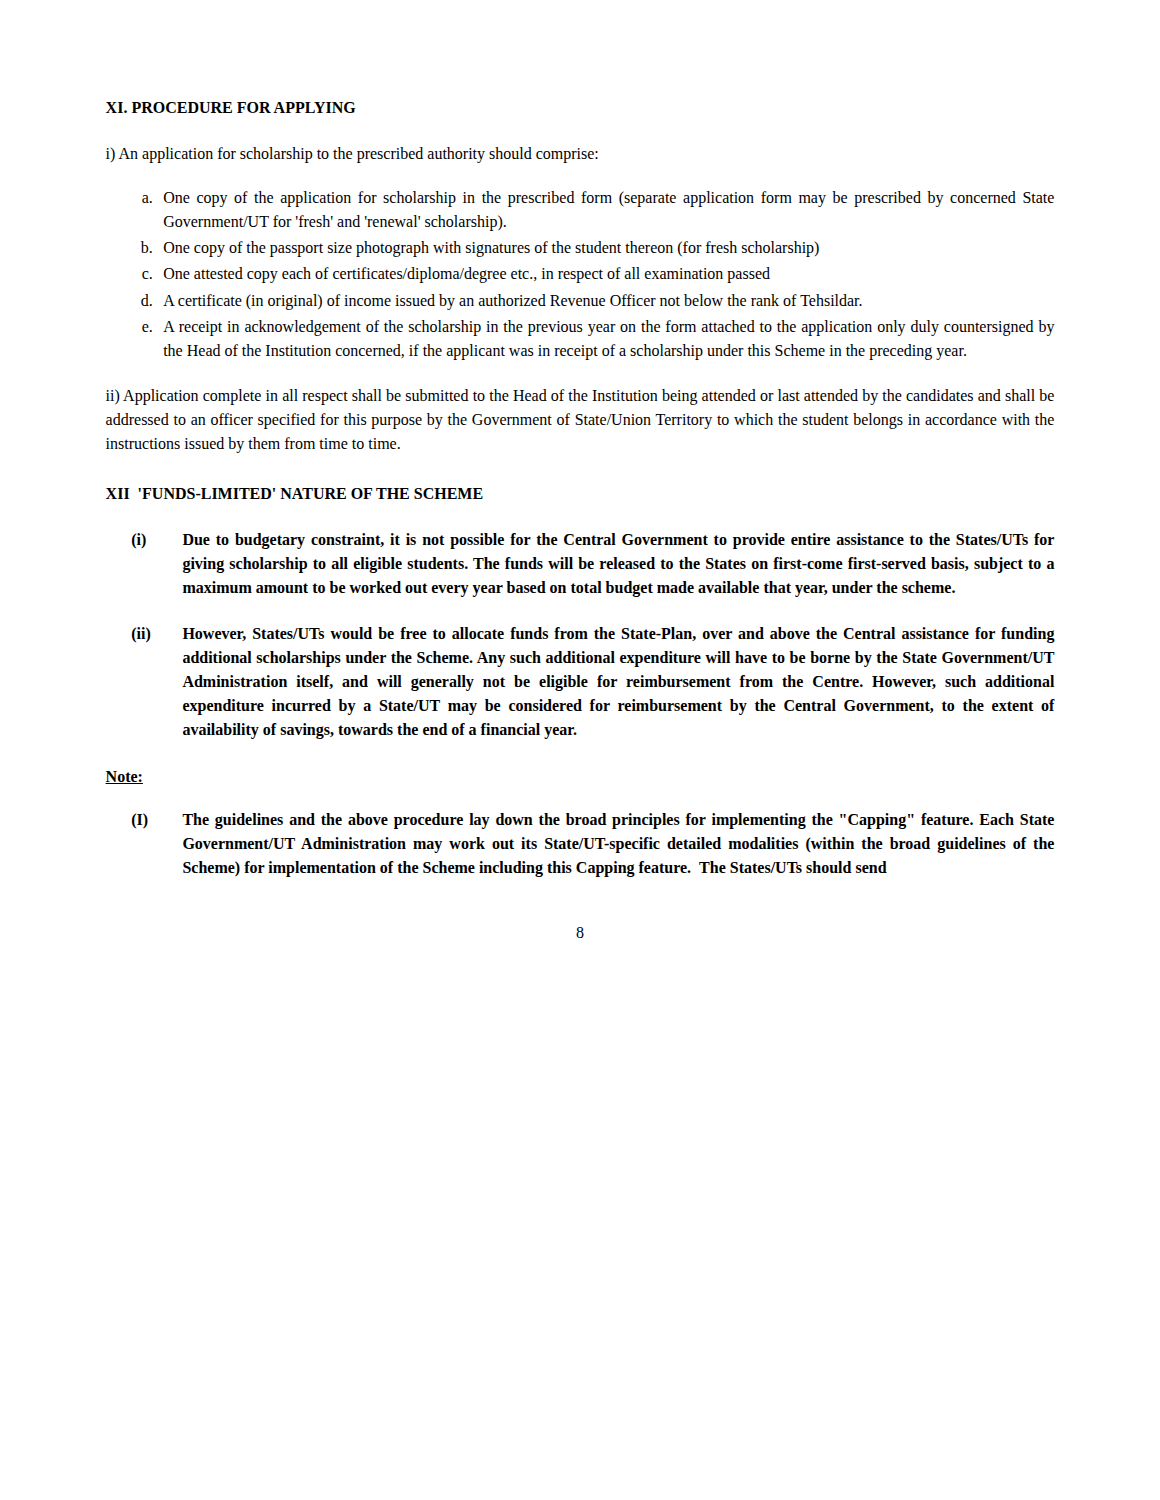XI. PROCEDURE FOR APPLYING
i) An application for scholarship to the prescribed authority should comprise:
One copy of the application for scholarship in the prescribed form (separate application form may be prescribed by concerned State Government/UT for 'fresh' and 'renewal' scholarship).
One copy of the passport size photograph with signatures of the student thereon (for fresh scholarship)
One attested copy each of certificates/diploma/degree etc., in respect of all examination passed
A certificate (in original) of income issued by an authorized Revenue Officer not below the rank of Tehsildar.
A receipt in acknowledgement of the scholarship in the previous year on the form attached to the application only duly countersigned by the Head of the Institution concerned, if the applicant was in receipt of a scholarship under this Scheme in the preceding year.
ii) Application complete in all respect shall be submitted to the Head of the Institution being attended or last attended by the candidates and shall be addressed to an officer specified for this purpose by the Government of State/Union Territory to which the student belongs in accordance with the instructions issued by them from time to time.
XII 'FUNDS-LIMITED' NATURE OF THE SCHEME
(i)
Due to budgetary constraint, it is not possible for the Central Government to provide entire assistance to the States/UTs for giving scholarship to all eligible students. The funds will be released to the States on first-come first-served basis, subject to a maximum amount to be worked out every year based on total budget made available that year, under the scheme.
(ii)
However, States/UTs would be free to allocate funds from the State-Plan, over and above the Central assistance for funding additional scholarships under the Scheme. Any such additional expenditure will have to be borne by the State Government/UT Administration itself, and will generally not be eligible for reimbursement from the Centre. However, such additional expenditure incurred by a State/UT may be considered for reimbursement by the Central Government, to the extent of availability of savings, towards the end of a financial year.
Note:
(I)
The guidelines and the above procedure lay down the broad principles for implementing the "Capping" feature. Each State Government/UT Administration may work out its State/UT-specific detailed modalities (within the broad guidelines of the Scheme) for implementation of the Scheme including this Capping feature. The States/UTs should send
8